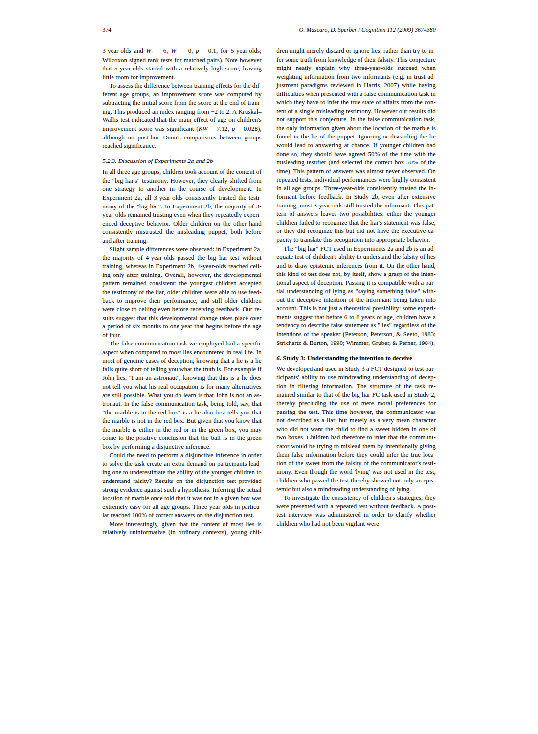374 O. Mascaro, D. Sperber / Cognition 112 (2009) 367–380
3-year-olds and W+ = 6, W− = 0, p = 0.1, for 5-year-olds; Wilcoxon signed rank tests for matched pairs). Note however that 5-year-olds started with a relatively high score, leaving little room for improvement.
To assess the difference between training effects for the different age groups, an improvement score was computed by subtracting the initial score from the score at the end of training. This produced an index ranging from −2 to 2. A Kruskal–Wallis test indicated that the main effect of age on children's improvement score was significant (KW = 7.12, p = 0.028), although no post-hoc Dunn's comparisons between groups reached significance.
5.2.3. Discussion of Experiments 2a and 2b
In all three age groups, children took account of the content of the "big liar's" testimony. However, they clearly shifted from one strategy to another in the course of development. In Experiment 2a, all 3-year-olds consistently trusted the testimony of the "big liar". In Experiment 2b, the majority of 3-year-olds remained trusting even when they repeatedly experienced deceptive behavior. Older children on the other hand consistently mistrusted the misleading puppet, both before and after training.
Slight sample differences were observed: in Experiment 2a, the majority of 4-year-olds passed the big liar test without training, whereas in Experiment 2b, 4-year-olds reached ceiling only after training. Overall, however, the developmental pattern remained consistent: the youngest children accepted the testimony of the liar, older children were able to use feedback to improve their performance, and still older children were close to ceiling even before receiving feedback. Our results suggest that this developmental change takes place over a period of six months to one year that begins before the age of four.
The false communication task we employed had a specific aspect when compared to most lies encountered in real life. In most of genuine cases of deception, knowing that a lie is a lie falls quite short of telling you what the truth is. For example if John lies, "I am an astronaut", knowing that this is a lie does not tell you what his real occupation is for many alternatives are still possible. What you do learn is that John is not an astronaut. In the false communication task, being told, say, that "the marble is in the red box" is a lie also first tells you that the marble is not in the red box. But given that you know that the marble is either in the red or in the green box, you may come to the positive conclusion that the ball is in the green box by performing a disjunctive inference.
Could the need to perform a disjunctive inference in order to solve the task create an extra demand on participants leading one to underestimate the ability of the younger children to understand falsity? Results on the disjunction test provided strong evidence against such a hypothesis. Inferring the actual location of marble once told that it was not in a given box was extremely easy for all age groups. Three-year-olds in particular reached 100% of correct answers on the disjunction test.
More interestingly, given that the content of most lies is relatively uninformative (in ordinary contexts), young children might merely discard or ignore lies, rather than try to infer some truth from knowledge of their falsity. This conjecture might neatly explain why three-year-olds succeed when weighting information from two informants (e.g. in trust adjustment paradigms reviewed in Harris, 2007) while having difficulties when presented with a false communication task in which they have to infer the true state of affairs from the content of a single misleading testimony. However our results did not support this conjecture. In the false communication task, the only information given about the location of the marble is found in the lie of the puppet. Ignoring or discarding the lie would lead to answering at chance. If younger children had done so, they should have agreed 50% of the time with the misleading testifier (and selected the correct box 50% of the time). This pattern of answers was almost never observed. On repeated tests, individual performances were highly consistent in all age groups. Three-year-olds consistently trusted the informant before feedback. In Study 2b, even after extensive training, most 3-year-olds still trusted the informant. This pattern of answers leaves two possibilities: either the younger children failed to recognize that the liar's statement was false, or they did recognize this but did not have the executive capacity to translate this recognition into appropriate behavior.
The "big liar" FCT used in Experiments 2a and 2b is an adequate test of children's ability to understand the falsity of lies and to draw epistemic inferences from it. On the other hand, this kind of test does not, by itself, show a grasp of the intentional aspect of deception. Passing it is compatible with a partial understanding of lying as "saying something false" without the deceptive intention of the informant being taken into account. This is not just a theoretical possibility: some experiments suggest that before 6 to 8 years of age, children have a tendency to describe false statement as "lies" regardless of the intentions of the speaker (Peterson, Peterson, & Seeto, 1983; Strichartz & Burton, 1990; Wimmer, Gruber, & Perner, 1984).
6. Study 3: Understanding the intention to deceive
We developed and used in Study 3 a FCT designed to test participants' ability to use mindreading understanding of deception in filtering information. The structure of the task remained similar to that of the big liar FC task used in Study 2, thereby precluding the use of mere moral preferences for passing the test. This time however, the communicator was not described as a liar, but merely as a very mean character who did not want the child to find a sweet hidden in one of two boxes. Children had therefore to infer that the communicator would be trying to mislead them by intentionally giving them false information before they could infer the true location of the sweet from the falsity of the communicator's testimony. Even though the word 'lying' was not used in the test, children who passed the test thereby showed not only an epistemic but also a mindreading understanding of lying.
To investigate the consistency of children's strategies, they were presented with a repeated test without feedback. A post-test interview was administered in order to clarify whether children who had not been vigilant were